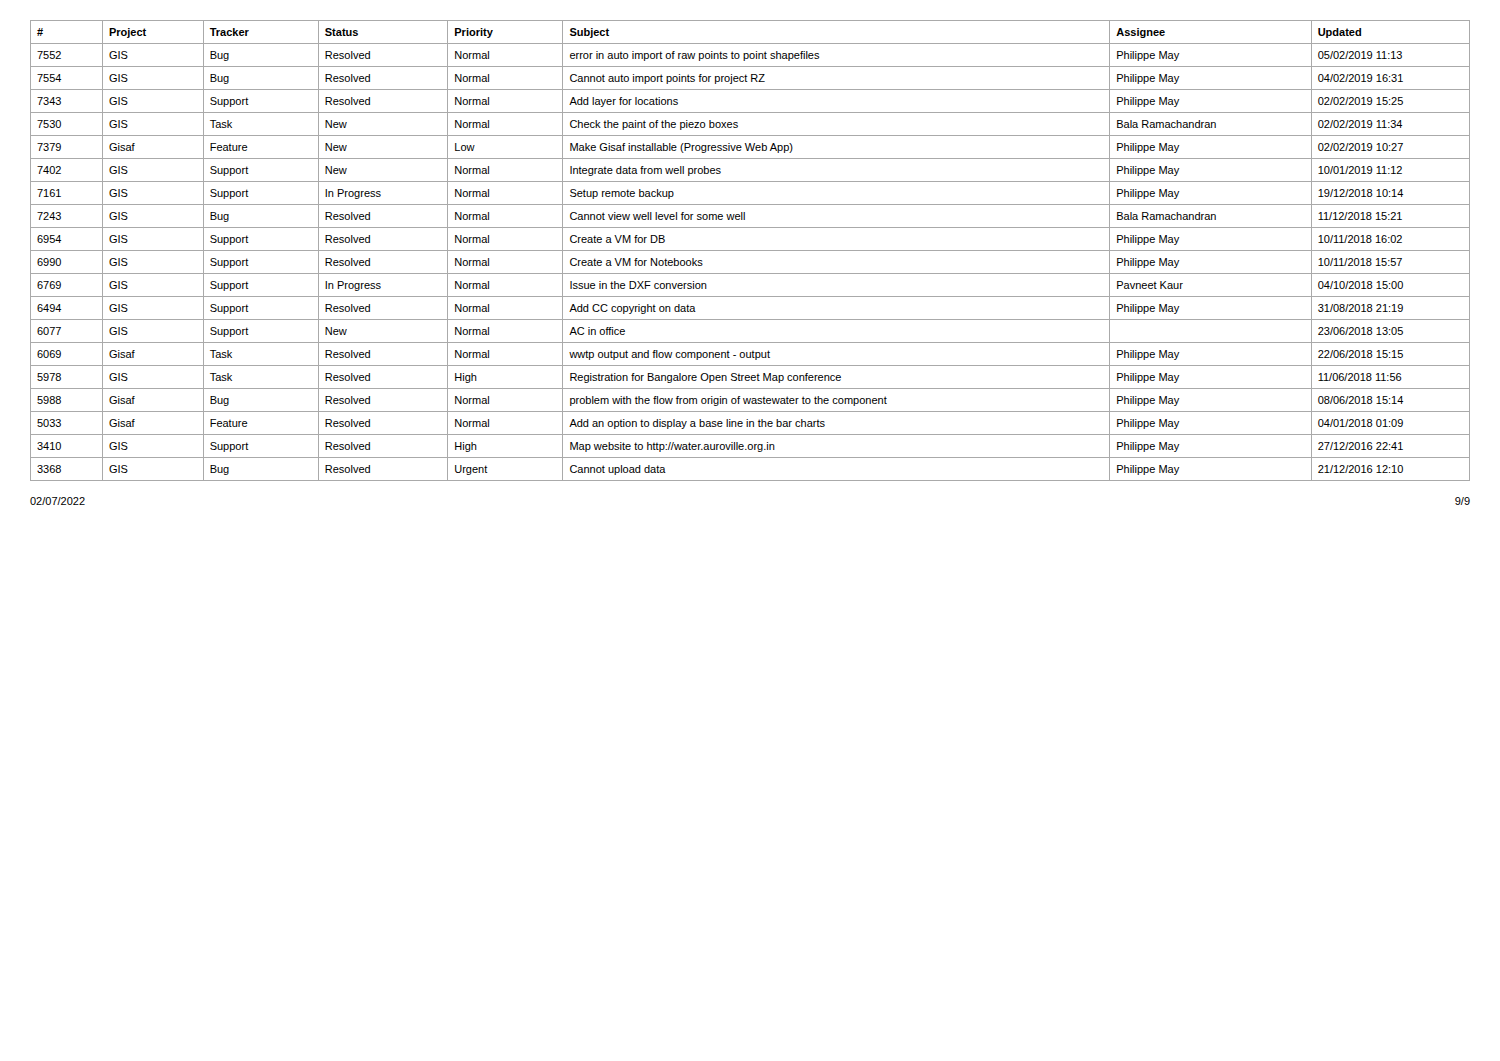| # | Project | Tracker | Status | Priority | Subject | Assignee | Updated |
| --- | --- | --- | --- | --- | --- | --- | --- |
| 7552 | GIS | Bug | Resolved | Normal | error in auto import of raw points to point shapefiles | Philippe May | 05/02/2019 11:13 |
| 7554 | GIS | Bug | Resolved | Normal | Cannot auto import points for project RZ | Philippe May | 04/02/2019 16:31 |
| 7343 | GIS | Support | Resolved | Normal | Add layer for locations | Philippe May | 02/02/2019 15:25 |
| 7530 | GIS | Task | New | Normal | Check the paint of the piezo boxes | Bala Ramachandran | 02/02/2019 11:34 |
| 7379 | Gisaf | Feature | New | Low | Make Gisaf installable (Progressive Web App) | Philippe May | 02/02/2019 10:27 |
| 7402 | GIS | Support | New | Normal | Integrate data from well probes | Philippe May | 10/01/2019 11:12 |
| 7161 | GIS | Support | In Progress | Normal | Setup remote backup | Philippe May | 19/12/2018 10:14 |
| 7243 | GIS | Bug | Resolved | Normal | Cannot view well level for some well | Bala Ramachandran | 11/12/2018 15:21 |
| 6954 | GIS | Support | Resolved | Normal | Create a VM for DB | Philippe May | 10/11/2018 16:02 |
| 6990 | GIS | Support | Resolved | Normal | Create a VM for Notebooks | Philippe May | 10/11/2018 15:57 |
| 6769 | GIS | Support | In Progress | Normal | Issue in the DXF conversion | Pavneet Kaur | 04/10/2018 15:00 |
| 6494 | GIS | Support | Resolved | Normal | Add CC copyright on data | Philippe May | 31/08/2018 21:19 |
| 6077 | GIS | Support | New | Normal | AC in office | | 23/06/2018 13:05 |
| 6069 | Gisaf | Task | Resolved | Normal | wwtp output and flow component - output | Philippe May | 22/06/2018 15:15 |
| 5978 | GIS | Task | Resolved | High | Registration for Bangalore Open Street Map conference | Philippe May | 11/06/2018 11:56 |
| 5988 | Gisaf | Bug | Resolved | Normal | problem with the flow from origin of wastewater to the component | Philippe May | 08/06/2018 15:14 |
| 5033 | Gisaf | Feature | Resolved | Normal | Add an option to display a base line in the bar charts | Philippe May | 04/01/2018 01:09 |
| 3410 | GIS | Support | Resolved | High | Map website to http://water.auroville.org.in | Philippe May | 27/12/2016 22:41 |
| 3368 | GIS | Bug | Resolved | Urgent | Cannot upload data | Philippe May | 21/12/2016 12:10 |
02/07/2022 9/9